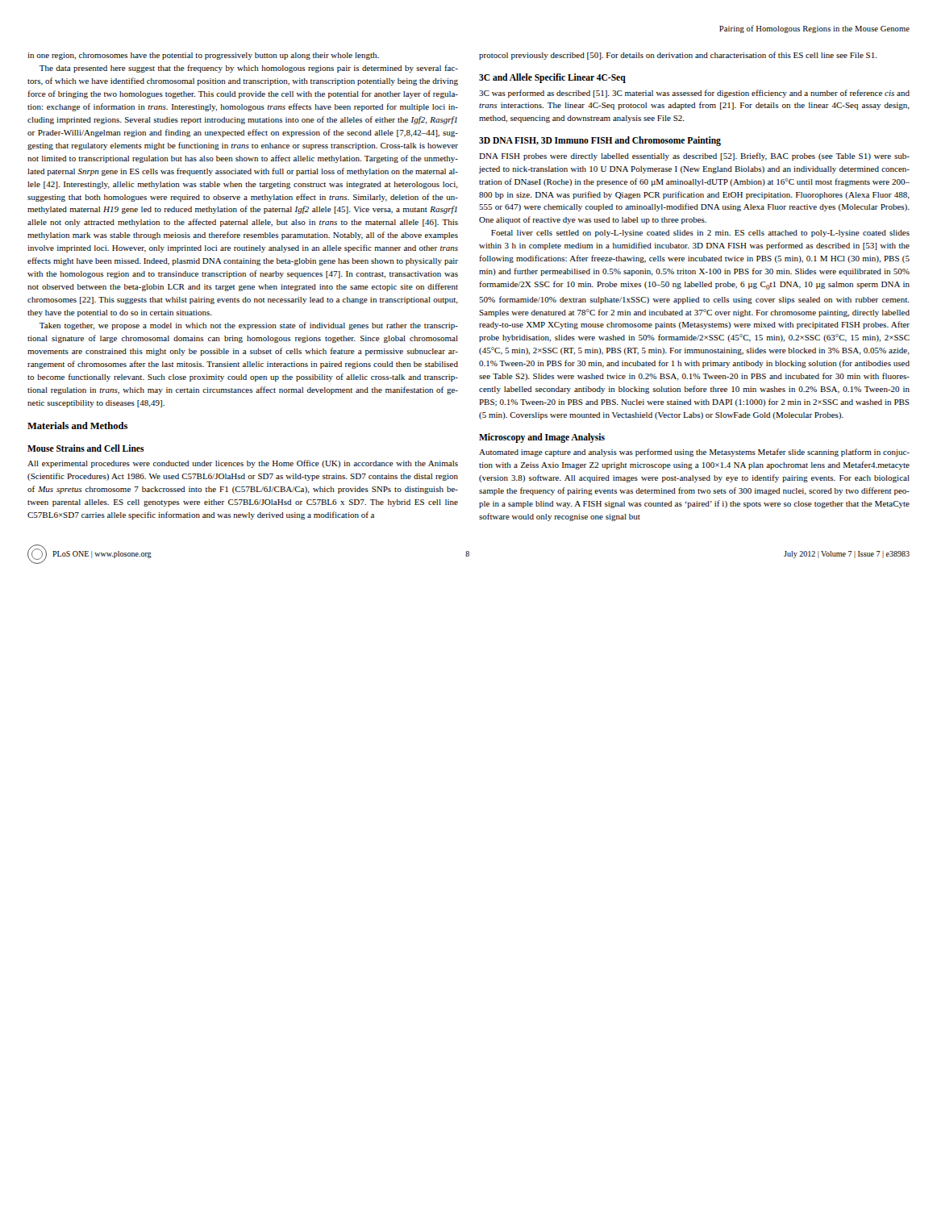Pairing of Homologous Regions in the Mouse Genome
in one region, chromosomes have the potential to progressively button up along their whole length.
The data presented here suggest that the frequency by which homologous regions pair is determined by several factors, of which we have identified chromosomal position and transcription, with transcription potentially being the driving force of bringing the two homologues together. This could provide the cell with the potential for another layer of regulation: exchange of information in trans. Interestingly, homologous trans effects have been reported for multiple loci including imprinted regions. Several studies report introducing mutations into one of the alleles of either the Igf2, Rasgrf1 or Prader-Willi/Angelman region and finding an unexpected effect on expression of the second allele [7,8,42–44], suggesting that regulatory elements might be functioning in trans to enhance or supress transcription. Cross-talk is however not limited to transcriptional regulation but has also been shown to affect allelic methylation. Targeting of the unmethylated paternal Snrpn gene in ES cells was frequently associated with full or partial loss of methylation on the maternal allele [42]. Interestingly, allelic methylation was stable when the targeting construct was integrated at heterologous loci, suggesting that both homologues were required to observe a methylation effect in trans. Similarly, deletion of the unmethylated maternal H19 gene led to reduced methylation of the paternal Igf2 allele [45]. Vice versa, a mutant Rasgrf1 allele not only attracted methylation to the affected paternal allele, but also in trans to the maternal allele [46]. This methylation mark was stable through meiosis and therefore resembles paramutation. Notably, all of the above examples involve imprinted loci. However, only imprinted loci are routinely analysed in an allele specific manner and other trans effects might have been missed. Indeed, plasmid DNA containing the beta-globin gene has been shown to physically pair with the homologous region and to transinduce transcription of nearby sequences [47]. In contrast, transactivation was not observed between the beta-globin LCR and its target gene when integrated into the same ectopic site on different chromosomes [22]. This suggests that whilst pairing events do not necessarily lead to a change in transcriptional output, they have the potential to do so in certain situations.
Taken together, we propose a model in which not the expression state of individual genes but rather the transcriptional signature of large chromosomal domains can bring homologous regions together. Since global chromosomal movements are constrained this might only be possible in a subset of cells which feature a permissive subnuclear arrangement of chromosomes after the last mitosis. Transient allelic interactions in paired regions could then be stabilised to become functionally relevant. Such close proximity could open up the possibility of allelic cross-talk and transcriptional regulation in trans, which may in certain circumstances affect normal development and the manifestation of genetic susceptibility to diseases [48,49].
Materials and Methods
Mouse Strains and Cell Lines
All experimental procedures were conducted under licences by the Home Office (UK) in accordance with the Animals (Scientific Procedures) Act 1986. We used C57BL6/JOlaHsd or SD7 as wild-type strains. SD7 contains the distal region of Mus spretus chromosome 7 backcrossed into the F1 (C57BL/6J/CBA/Ca), which provides SNPs to distinguish between parental alleles. ES cell genotypes were either C57BL6/JOlaHsd or C57BL6 x SD7. The hybrid ES cell line C57BL6×SD7 carries allele specific information and was newly derived using a modification of a
protocol previously described [50]. For details on derivation and characterisation of this ES cell line see File S1.
3C and Allele Specific Linear 4C-Seq
3C was performed as described [51]. 3C material was assessed for digestion efficiency and a number of reference cis and trans interactions. The linear 4C-Seq protocol was adapted from [21]. For details on the linear 4C-Seq assay design, method, sequencing and downstream analysis see File S2.
3D DNA FISH, 3D Immuno FISH and Chromosome Painting
DNA FISH probes were directly labelled essentially as described [52]. Briefly, BAC probes (see Table S1) were subjected to nick-translation with 10 U DNA Polymerase I (New England Biolabs) and an individually determined concentration of DNaseI (Roche) in the presence of 60 µM aminoallyl-dUTP (Ambion) at 16°C until most fragments were 200–800 bp in size. DNA was purified by Qiagen PCR purification and EtOH precipitation. Fluorophores (Alexa Fluor 488, 555 or 647) were chemically coupled to aminoallyl-modified DNA using Alexa Fluor reactive dyes (Molecular Probes). One aliquot of reactive dye was used to label up to three probes.
Foetal liver cells settled on poly-L-lysine coated slides in 2 min. ES cells attached to poly-L-lysine coated slides within 3 h in complete medium in a humidified incubator. 3D DNA FISH was performed as described in [53] with the following modifications: After freeze-thawing, cells were incubated twice in PBS (5 min), 0.1 M HCl (30 min), PBS (5 min) and further permeabilised in 0.5% saponin, 0.5% triton X-100 in PBS for 30 min. Slides were equilibrated in 50% formamide/2X SSC for 10 min. Probe mixes (10–50 ng labelled probe, 6 µg C0t1 DNA, 10 µg salmon sperm DNA in 50% formamide/10% dextran sulphate/1xSSC) were applied to cells using cover slips sealed on with rubber cement. Samples were denatured at 78°C for 2 min and incubated at 37°C over night. For chromosome painting, directly labelled ready-to-use XMP XCyting mouse chromosome paints (Metasystems) were mixed with precipitated FISH probes. After probe hybridisation, slides were washed in 50% formamide/2×SSC (45°C, 15 min), 0.2×SSC (63°C, 15 min), 2×SSC (45°C, 5 min), 2×SSC (RT, 5 min), PBS (RT, 5 min). For immunostaining, slides were blocked in 3% BSA, 0.05% azide, 0.1% Tween-20 in PBS for 30 min, and incubated for 1 h with primary antibody in blocking solution (for antibodies used see Table S2). Slides were washed twice in 0.2% BSA, 0.1% Tween-20 in PBS and incubated for 30 min with fluorescently labelled secondary antibody in blocking solution before three 10 min washes in 0.2% BSA, 0.1% Tween-20 in PBS; 0.1% Tween-20 in PBS and PBS. Nuclei were stained with DAPI (1:1000) for 2 min in 2×SSC and washed in PBS (5 min). Coverslips were mounted in Vectashield (Vector Labs) or SlowFade Gold (Molecular Probes).
Microscopy and Image Analysis
Automated image capture and analysis was performed using the Metasystems Metafer slide scanning platform in conjuction with a Zeiss Axio Imager Z2 upright microscope using a 100×1.4 NA plan apochromat lens and Metafer4.metacyte (version 3.8) software. All acquired images were post-analysed by eye to identify pairing events. For each biological sample the frequency of pairing events was determined from two sets of 300 imaged nuclei, scored by two different people in a sample blind way. A FISH signal was counted as ‘paired’ if i) the spots were so close together that the MetaCyte software would only recognise one signal but
PLoS ONE | www.plosone.org
8
July 2012 | Volume 7 | Issue 7 | e38983